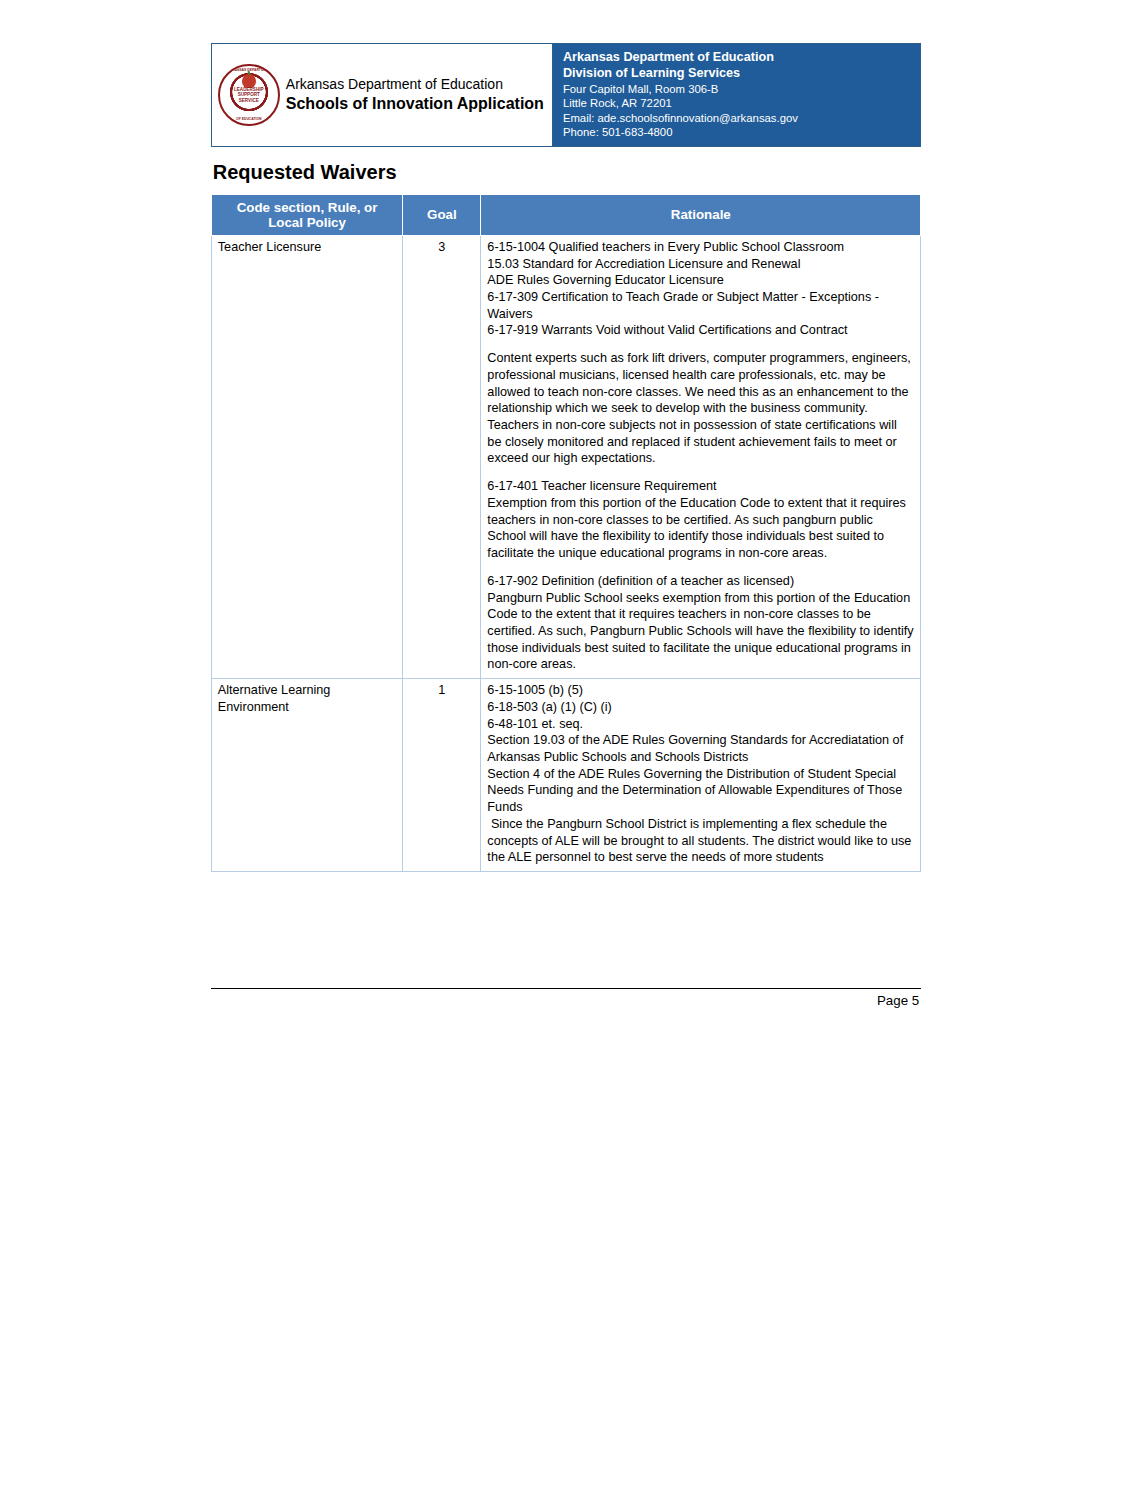ARKANSAS DEPARTMENT
LEADERSHIP
SUPPORT
SERVICE
OF EDUCATION
Arkansas Department of Education Schools of Innovation Application
Arkansas Department of Education Division of Learning Services Four Capitol Mall, Room 306-B Little Rock, AR 72201 Email: ade.schoolsofinnovation@arkansas.gov Phone: 501-683-4800
Requested Waivers
| Code section, Rule, or Local Policy | Goal | Rationale |
| --- | --- | --- |
| Teacher Licensure | 3 | 6-15-1004 Qualified teachers in Every Public School Classroom 15.03 Standard for Accrediation Licensure and Renewal ADE Rules Governing Educator Licensure 6-17-309 Certification to Teach Grade or Subject Matter - Exceptions - Waivers 6-17-919 Warrants Void without Valid Certifications and Contract Content experts such as fork lift drivers, computer programmers, engineers, professional musicians, licensed health care professionals, etc. may be allowed to teach non-core classes. We need this as an enhancement to the relationship which we seek to develop with the business community. Teachers in non-core subjects not in possession of state certifications will be closely monitored and replaced if student achievement fails to meet or exceed our high expectations. 6-17-401 Teacher licensure Requirement Exemption from this portion of the Education Code to extent that it requires teachers in non-core classes to be certified. As such pangburn public School will have the flexibility to identify those individuals best suited to facilitate the unique educational programs in non-core areas. 6-17-902 Definition (definition of a teacher as licensed) Pangburn Public School seeks exemption from this portion of the Education Code to the extent that it requires teachers in non-core classes to be certified. As such, Pangburn Public Schools will have the flexibility to identify those individuals best suited to facilitate the unique educational programs in non-core areas. |
| Alternative Learning Environment | 1 | 6-15-1005 (b) (5) 6-18-503 (a) (1) (C) (i) 6-48-101 et. seq. Section 19.03 of the ADE Rules Governing Standards for Accrediatation of Arkansas Public Schools and Schools Districts Section 4 of the ADE Rules Governing the Distribution of Student Special Needs Funding and the Determination of Allowable Expenditures of Those Funds Since the Pangburn School District is implementing a flex schedule the concepts of ALE will be brought to all students. The district would like to use the ALE personnel to best serve the needs of more students |
Page 5